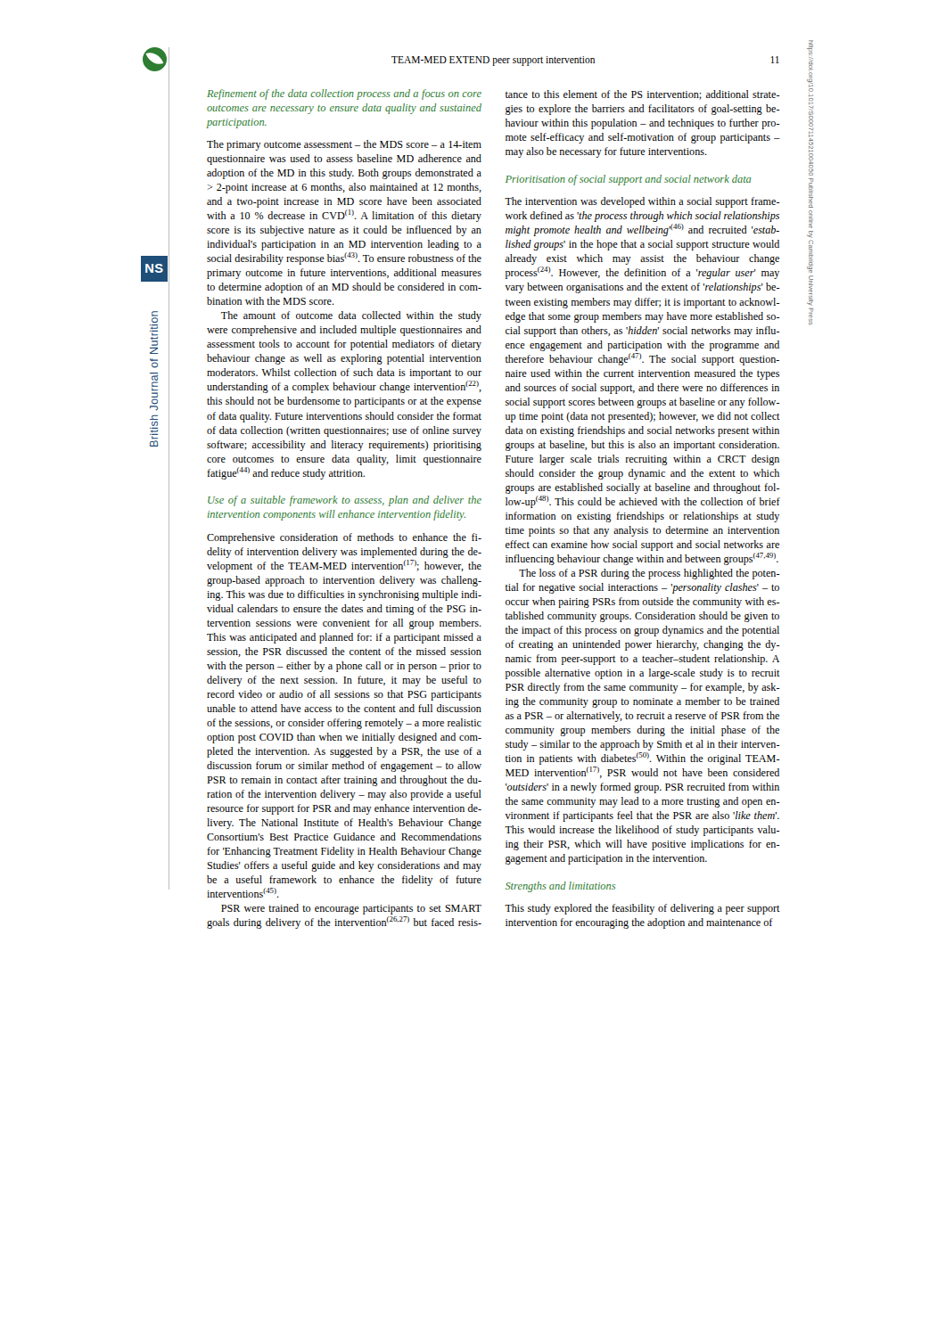NS
British Journal of Nutrition
https://doi.org/10.1017/S0007114521004050 Published online by Cambridge University Press
TEAM-MED EXTEND peer support intervention 11
Refinement of the data collection process and a focus on core outcomes are necessary to ensure data quality and sustained participation.
The primary outcome assessment – the MDS score – a 14-item questionnaire was used to assess baseline MD adherence and adoption of the MD in this study. Both groups demonstrated a > 2-point increase at 6 months, also maintained at 12 months, and a two-point increase in MD score have been associated with a 10 % decrease in CVD(1). A limitation of this dietary score is its subjective nature as it could be influenced by an individual's participation in an MD intervention leading to a social desirability response bias(43). To ensure robustness of the primary outcome in future interventions, additional measures to determine adoption of an MD should be considered in combination with the MDS score.
The amount of outcome data collected within the study were comprehensive and included multiple questionnaires and assessment tools to account for potential mediators of dietary behaviour change as well as exploring potential intervention moderators. Whilst collection of such data is important to our understanding of a complex behaviour change intervention(22), this should not be burdensome to participants or at the expense of data quality. Future interventions should consider the format of data collection (written questionnaires; use of online survey software; accessibility and literacy requirements) prioritising core outcomes to ensure data quality, limit questionnaire fatigue(44) and reduce study attrition.
Use of a suitable framework to assess, plan and deliver the intervention components will enhance intervention fidelity.
Comprehensive consideration of methods to enhance the fidelity of intervention delivery was implemented during the development of the TEAM-MED intervention(17); however, the group-based approach to intervention delivery was challenging. This was due to difficulties in synchronising multiple individual calendars to ensure the dates and timing of the PSG intervention sessions were convenient for all group members. This was anticipated and planned for: if a participant missed a session, the PSR discussed the content of the missed session with the person – either by a phone call or in person – prior to delivery of the next session. In future, it may be useful to record video or audio of all sessions so that PSG participants unable to attend have access to the content and full discussion of the sessions, or consider offering remotely – a more realistic option post COVID than when we initially designed and completed the intervention. As suggested by a PSR, the use of a discussion forum or similar method of engagement – to allow PSR to remain in contact after training and throughout the duration of the intervention delivery – may also provide a useful resource for support for PSR and may enhance intervention delivery. The National Institute of Health's Behaviour Change Consortium's Best Practice Guidance and Recommendations for 'Enhancing Treatment Fidelity in Health Behaviour Change Studies' offers a useful guide and key considerations and may be a useful framework to enhance the fidelity of future interventions(45).
PSR were trained to encourage participants to set SMART goals during delivery of the intervention(26,27) but faced resistance to this element of the PS intervention; additional strategies to explore the barriers and facilitators of goal-setting behaviour within this population – and techniques to further promote self-efficacy and self-motivation of group participants – may also be necessary for future interventions.
Prioritisation of social support and social network data
The intervention was developed within a social support framework defined as 'the process through which social relationships might promote health and wellbeing'(46) and recruited 'established groups' in the hope that a social support structure would already exist which may assist the behaviour change process(24). However, the definition of a 'regular user' may vary between organisations and the extent of 'relationships' between existing members may differ; it is important to acknowledge that some group members may have more established social support than others, as 'hidden' social networks may influence engagement and participation with the programme and therefore behaviour change(47). The social support questionnaire used within the current intervention measured the types and sources of social support, and there were no differences in social support scores between groups at baseline or any follow-up time point (data not presented); however, we did not collect data on existing friendships and social networks present within groups at baseline, but this is also an important consideration. Future larger scale trials recruiting within a CRCT design should consider the group dynamic and the extent to which groups are established socially at baseline and throughout follow-up(48). This could be achieved with the collection of brief information on existing friendships or relationships at study time points so that any analysis to determine an intervention effect can examine how social support and social networks are influencing behaviour change within and between groups(47,49).
The loss of a PSR during the process highlighted the potential for negative social interactions – 'personality clashes' – to occur when pairing PSRs from outside the community with established community groups. Consideration should be given to the impact of this process on group dynamics and the potential of creating an unintended power hierarchy, changing the dynamic from peer-support to a teacher–student relationship. A possible alternative option in a large-scale study is to recruit PSR directly from the same community – for example, by asking the community group to nominate a member to be trained as a PSR – or alternatively, to recruit a reserve of PSR from the community group members during the initial phase of the study – similar to the approach by Smith et al in their intervention in patients with diabetes(50). Within the original TEAM-MED intervention(17), PSR would not have been considered 'outsiders' in a newly formed group. PSR recruited from within the same community may lead to a more trusting and open environment if participants feel that the PSR are also 'like them'. This would increase the likelihood of study participants valuing their PSR, which will have positive implications for engagement and participation in the intervention.
Strengths and limitations
This study explored the feasibility of delivering a peer support intervention for encouraging the adoption and maintenance of